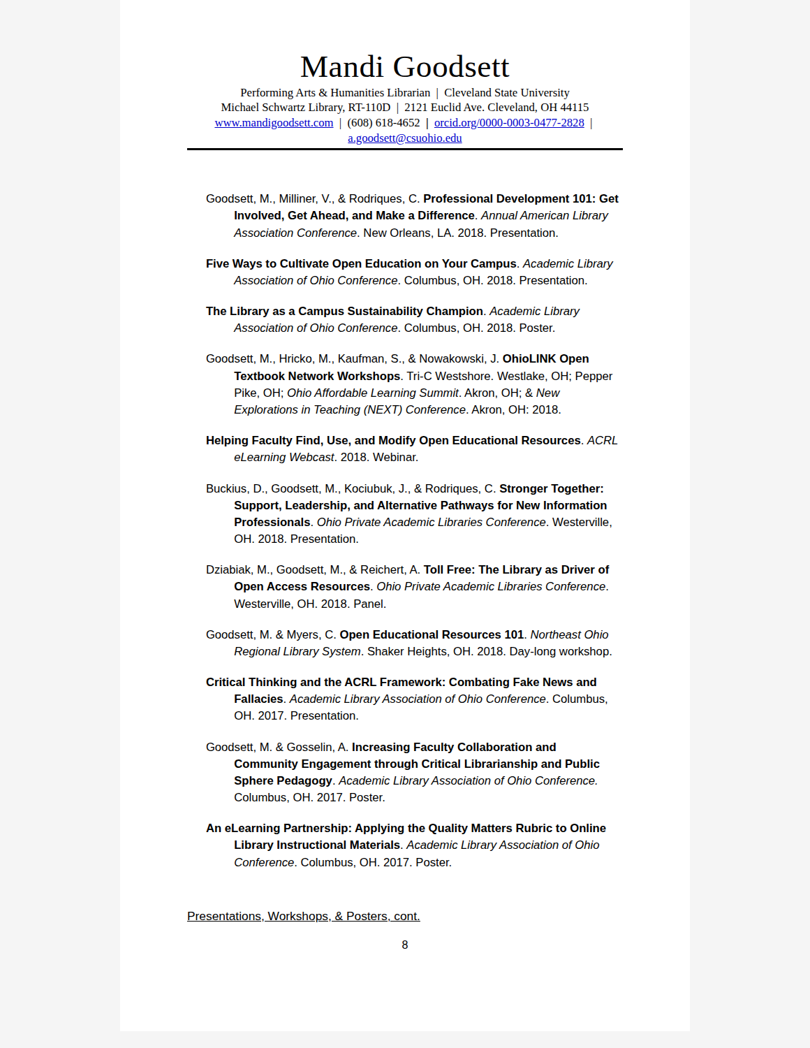Mandi Goodsett
Performing Arts & Humanities Librarian | Cleveland State University
Michael Schwartz Library, RT-110D | 2121 Euclid Ave. Cleveland, OH 44115
www.mandigoodsett.com | (608) 618-4652 | orcid.org/0000-0003-0477-2828 | a.goodsett@csuohio.edu
Goodsett, M., Milliner, V., & Rodriques, C. Professional Development 101: Get Involved, Get Ahead, and Make a Difference. Annual American Library Association Conference. New Orleans, LA. 2018. Presentation.
Five Ways to Cultivate Open Education on Your Campus. Academic Library Association of Ohio Conference. Columbus, OH. 2018. Presentation.
The Library as a Campus Sustainability Champion. Academic Library Association of Ohio Conference. Columbus, OH. 2018. Poster.
Goodsett, M., Hricko, M., Kaufman, S., & Nowakowski, J. OhioLINK Open Textbook Network Workshops. Tri-C Westshore. Westlake, OH; Pepper Pike, OH; Ohio Affordable Learning Summit. Akron, OH; & New Explorations in Teaching (NEXT) Conference. Akron, OH: 2018.
Helping Faculty Find, Use, and Modify Open Educational Resources. ACRL eLearning Webcast. 2018. Webinar.
Buckius, D., Goodsett, M., Kociubuk, J., & Rodriques, C. Stronger Together: Support, Leadership, and Alternative Pathways for New Information Professionals. Ohio Private Academic Libraries Conference. Westerville, OH. 2018. Presentation.
Dziabiak, M., Goodsett, M., & Reichert, A. Toll Free: The Library as Driver of Open Access Resources. Ohio Private Academic Libraries Conference. Westerville, OH. 2018. Panel.
Goodsett, M. & Myers, C. Open Educational Resources 101. Northeast Ohio Regional Library System. Shaker Heights, OH. 2018. Day-long workshop.
Critical Thinking and the ACRL Framework: Combating Fake News and Fallacies. Academic Library Association of Ohio Conference. Columbus, OH. 2017. Presentation.
Goodsett, M. & Gosselin, A. Increasing Faculty Collaboration and Community Engagement through Critical Librarianship and Public Sphere Pedagogy. Academic Library Association of Ohio Conference. Columbus, OH. 2017. Poster.
An eLearning Partnership: Applying the Quality Matters Rubric to Online Library Instructional Materials. Academic Library Association of Ohio Conference. Columbus, OH. 2017. Poster.
Presentations, Workshops, & Posters, cont.
8